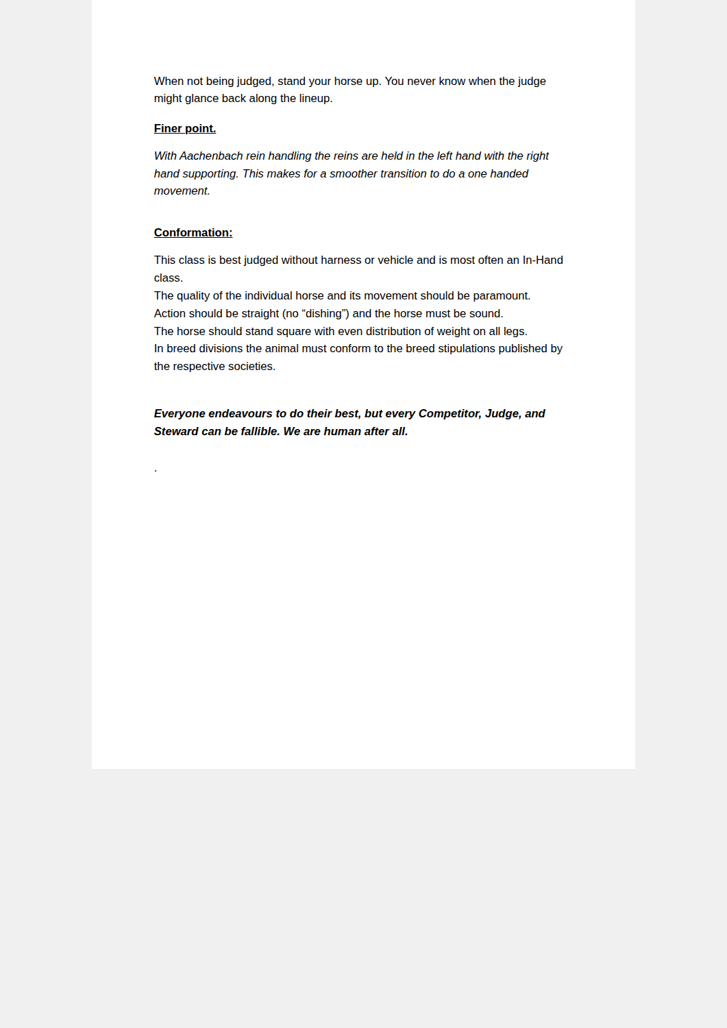When not being judged, stand your horse up. You never know when the judge might glance back along the lineup.
Finer point.
With Aachenbach rein handling the reins are held in the left hand with the right hand supporting. This makes for a smoother transition to do a one handed movement.
Conformation:
This class is best judged without harness or vehicle and is most often an In-Hand class. The quality of the individual horse and its movement should be paramount. Action should be straight (no “dishing”) and the horse must be sound. The horse should stand square with even distribution of weight on all legs. In breed divisions the animal must conform to the breed stipulations published by the respective societies.
Everyone endeavours to do their best, but every Competitor, Judge, and Steward can be fallible. We are human after all.
.